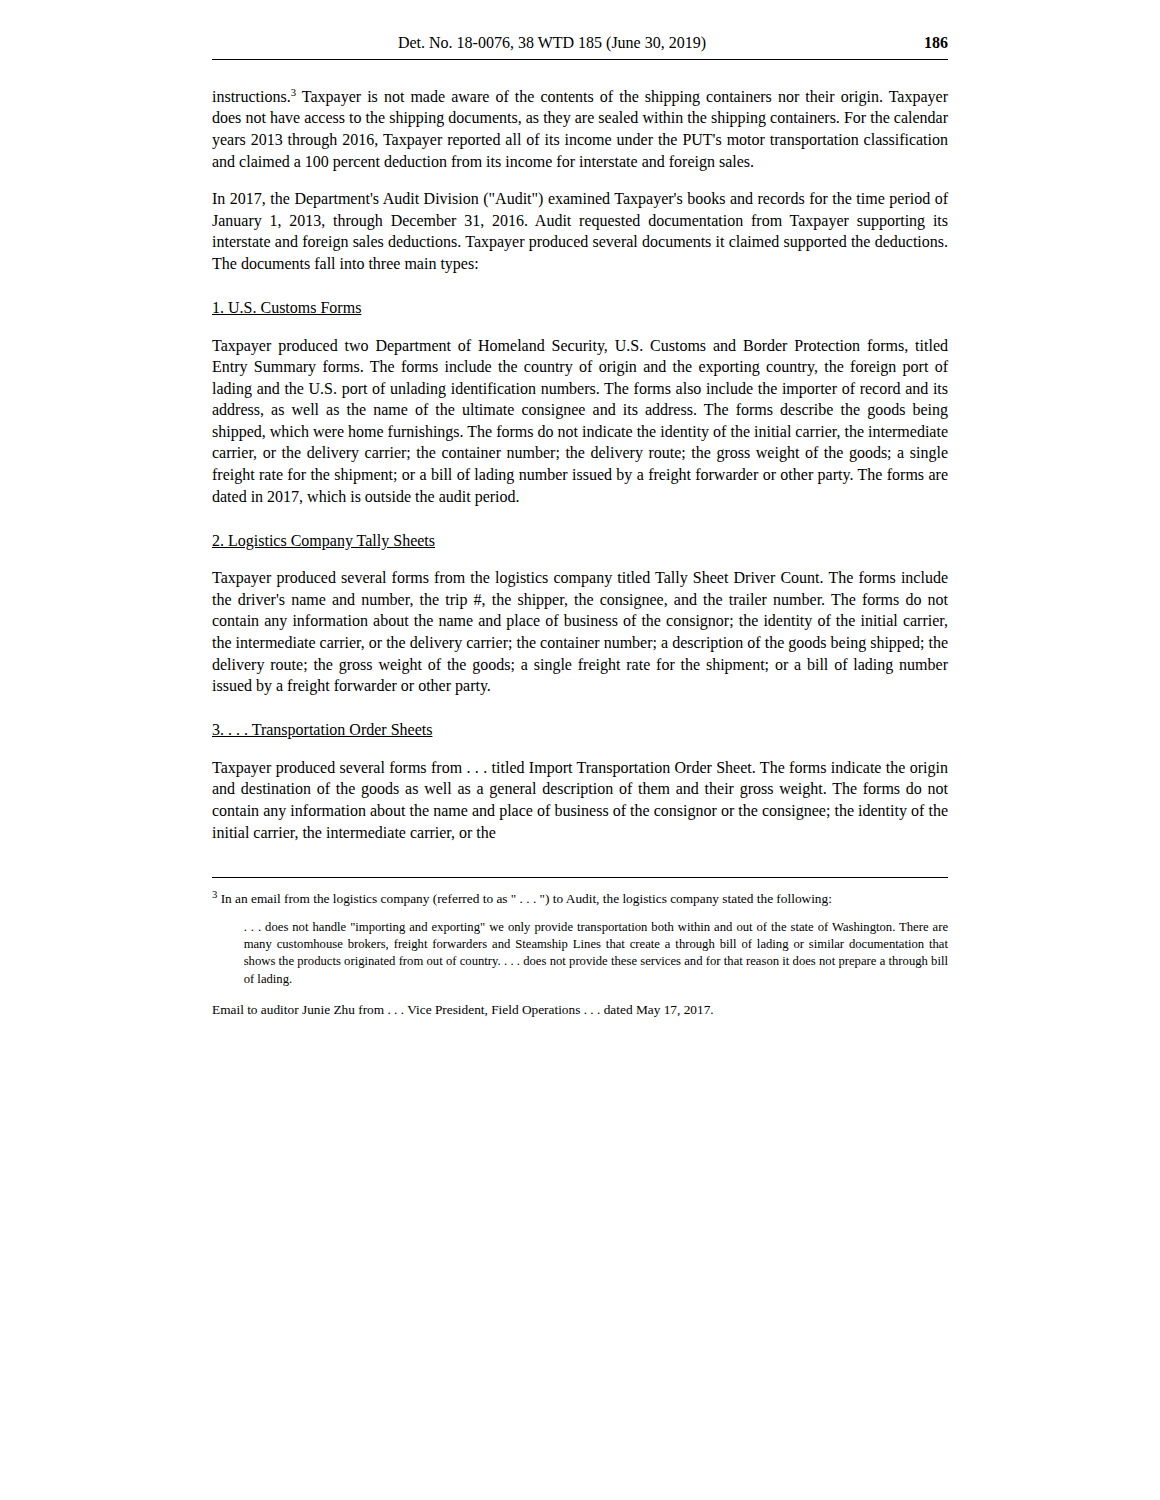Det. No. 18-0076, 38 WTD 185 (June 30, 2019) 186
instructions.3 Taxpayer is not made aware of the contents of the shipping containers nor their origin. Taxpayer does not have access to the shipping documents, as they are sealed within the shipping containers. For the calendar years 2013 through 2016, Taxpayer reported all of its income under the PUT's motor transportation classification and claimed a 100 percent deduction from its income for interstate and foreign sales.
In 2017, the Department's Audit Division ("Audit") examined Taxpayer's books and records for the time period of January 1, 2013, through December 31, 2016. Audit requested documentation from Taxpayer supporting its interstate and foreign sales deductions. Taxpayer produced several documents it claimed supported the deductions. The documents fall into three main types:
1. U.S. Customs Forms
Taxpayer produced two Department of Homeland Security, U.S. Customs and Border Protection forms, titled Entry Summary forms. The forms include the country of origin and the exporting country, the foreign port of lading and the U.S. port of unlading identification numbers. The forms also include the importer of record and its address, as well as the name of the ultimate consignee and its address. The forms describe the goods being shipped, which were home furnishings. The forms do not indicate the identity of the initial carrier, the intermediate carrier, or the delivery carrier; the container number; the delivery route; the gross weight of the goods; a single freight rate for the shipment; or a bill of lading number issued by a freight forwarder or other party. The forms are dated in 2017, which is outside the audit period.
2. Logistics Company Tally Sheets
Taxpayer produced several forms from the logistics company titled Tally Sheet Driver Count. The forms include the driver's name and number, the trip #, the shipper, the consignee, and the trailer number. The forms do not contain any information about the name and place of business of the consignor; the identity of the initial carrier, the intermediate carrier, or the delivery carrier; the container number; a description of the goods being shipped; the delivery route; the gross weight of the goods; a single freight rate for the shipment; or a bill of lading number issued by a freight forwarder or other party.
3. . . . Transportation Order Sheets
Taxpayer produced several forms from . . . titled Import Transportation Order Sheet. The forms indicate the origin and destination of the goods as well as a general description of them and their gross weight. The forms do not contain any information about the name and place of business of the consignor or the consignee; the identity of the initial carrier, the intermediate carrier, or the
3 In an email from the logistics company (referred to as " . . . ") to Audit, the logistics company stated the following:
. . . does not handle "importing and exporting" we only provide transportation both within and out of the state of Washington. There are many customhouse brokers, freight forwarders and Steamship Lines that create a through bill of lading or similar documentation that shows the products originated from out of country. . . . does not provide these services and for that reason it does not prepare a through bill of lading.
Email to auditor Junie Zhu from . . . Vice President, Field Operations . . . dated May 17, 2017.